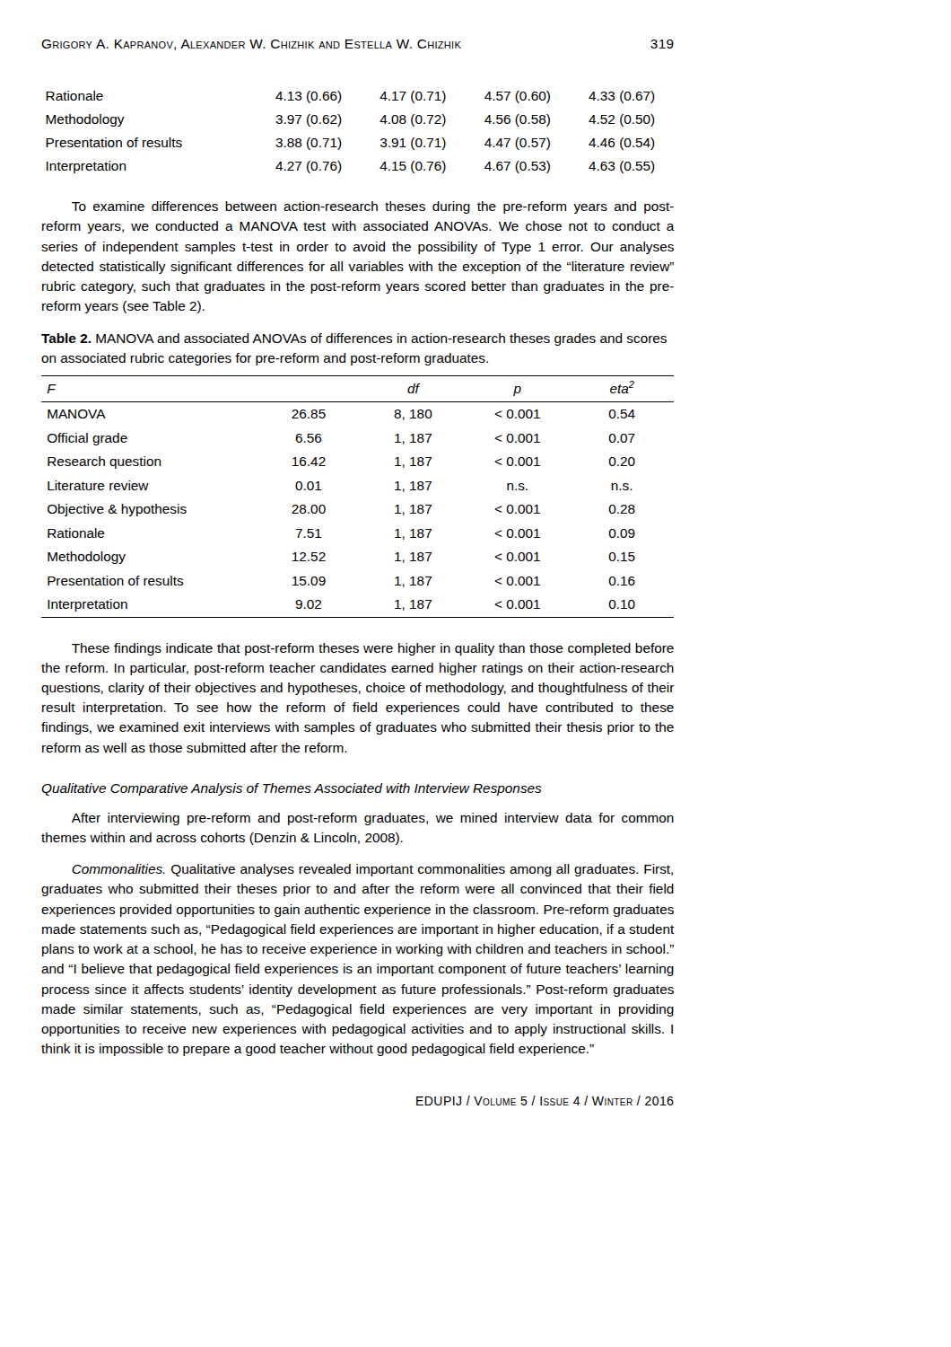Grigory A. Kapranov, Alexander W. Chizhik and Estella W. Chizhik 319
| Rationale | 4.13 (0.66) | 4.17 (0.71) | 4.57 (0.60) | 4.33 (0.67) |
| Methodology | 3.97 (0.62) | 4.08 (0.72) | 4.56 (0.58) | 4.52 (0.50) |
| Presentation of results | 3.88 (0.71) | 3.91 (0.71) | 4.47 (0.57) | 4.46 (0.54) |
| Interpretation | 4.27 (0.76) | 4.15 (0.76) | 4.67 (0.53) | 4.63 (0.55) |
To examine differences between action-research theses during the pre-reform years and post-reform years, we conducted a MANOVA test with associated ANOVAs. We chose not to conduct a series of independent samples t-test in order to avoid the possibility of Type 1 error. Our analyses detected statistically significant differences for all variables with the exception of the “literature review” rubric category, such that graduates in the post-reform years scored better than graduates in the pre-reform years (see Table 2).
Table 2. MANOVA and associated ANOVAs of differences in action-research theses grades and scores on associated rubric categories for pre-reform and post-reform graduates.
| F | | df | p | eta 2 |
| --- | --- | --- | --- | --- |
| MANOVA | 26.85 | 8, 180 | < 0.001 | 0.54 |
| Official grade | 6.56 | 1, 187 | < 0.001 | 0.07 |
| Research question | 16.42 | 1, 187 | < 0.001 | 0.20 |
| Literature review | 0.01 | 1, 187 | n.s. | n.s. |
| Objective & hypothesis | 28.00 | 1, 187 | < 0.001 | 0.28 |
| Rationale | 7.51 | 1, 187 | < 0.001 | 0.09 |
| Methodology | 12.52 | 1, 187 | < 0.001 | 0.15 |
| Presentation of results | 15.09 | 1, 187 | < 0.001 | 0.16 |
| Interpretation | 9.02 | 1, 187 | < 0.001 | 0.10 |
These findings indicate that post-reform theses were higher in quality than those completed before the reform. In particular, post-reform teacher candidates earned higher ratings on their action-research questions, clarity of their objectives and hypotheses, choice of methodology, and thoughtfulness of their result interpretation. To see how the reform of field experiences could have contributed to these findings, we examined exit interviews with samples of graduates who submitted their thesis prior to the reform as well as those submitted after the reform.
Qualitative Comparative Analysis of Themes Associated with Interview Responses
After interviewing pre-reform and post-reform graduates, we mined interview data for common themes within and across cohorts (Denzin & Lincoln, 2008).
Commonalities. Qualitative analyses revealed important commonalities among all graduates. First, graduates who submitted their theses prior to and after the reform were all convinced that their field experiences provided opportunities to gain authentic experience in the classroom. Pre-reform graduates made statements such as, “Pedagogical field experiences are important in higher education, if a student plans to work at a school, he has to receive experience in working with children and teachers in school.” and “I believe that pedagogical field experiences is an important component of future teachers’ learning process since it affects students’ identity development as future professionals.” Post-reform graduates made similar statements, such as, “Pedagogical field experiences are very important in providing opportunities to receive new experiences with pedagogical activities and to apply instructional skills. I think it is impossible to prepare a good teacher without good pedagogical field experience.”
EDUPIJ / Volume 5 / Issue 4 / Winter / 2016